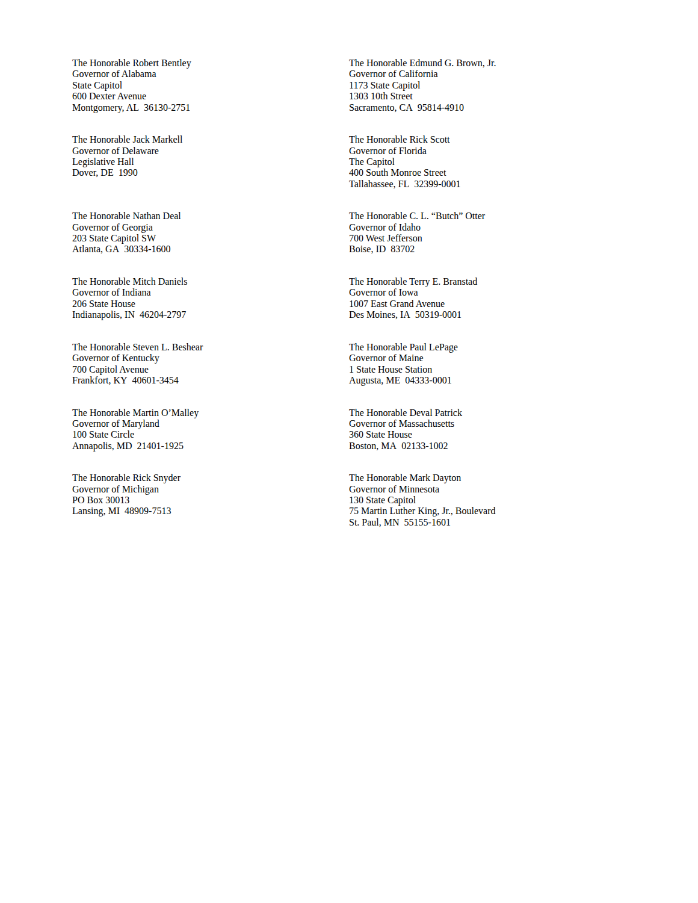| The Honorable Robert Bentley Governor of Alabama State Capitol 600 Dexter Avenue Montgomery, AL 36130-2751 | The Honorable Edmund G. Brown, Jr. Governor of California 1173 State Capitol 1303 10th Street Sacramento, CA 95814-4910 |
| The Honorable Jack Markell Governor of Delaware Legislative Hall Dover, DE 1990 | The Honorable Rick Scott Governor of Florida The Capitol 400 South Monroe Street Tallahassee, FL 32399-0001 |
| The Honorable Nathan Deal Governor of Georgia 203 State Capitol SW Atlanta, GA 30334-1600 | The Honorable C. L. “Butch” Otter Governor of Idaho 700 West Jefferson Boise, ID 83702 |
| The Honorable Mitch Daniels Governor of Indiana 206 State House Indianapolis, IN 46204-2797 | The Honorable Terry E. Branstad Governor of Iowa 1007 East Grand Avenue Des Moines, IA 50319-0001 |
| The Honorable Steven L. Beshear Governor of Kentucky 700 Capitol Avenue Frankfort, KY 40601-3454 | The Honorable Paul LePage Governor of Maine 1 State House Station Augusta, ME 04333-0001 |
| The Honorable Martin O’Malley Governor of Maryland 100 State Circle Annapolis, MD 21401-1925 | The Honorable Deval Patrick Governor of Massachusetts 360 State House Boston, MA 02133-1002 |
| The Honorable Rick Snyder Governor of Michigan PO Box 30013 Lansing, MI 48909-7513 | The Honorable Mark Dayton Governor of Minnesota 130 State Capitol 75 Martin Luther King, Jr., Boulevard St. Paul, MN 55155-1601 |